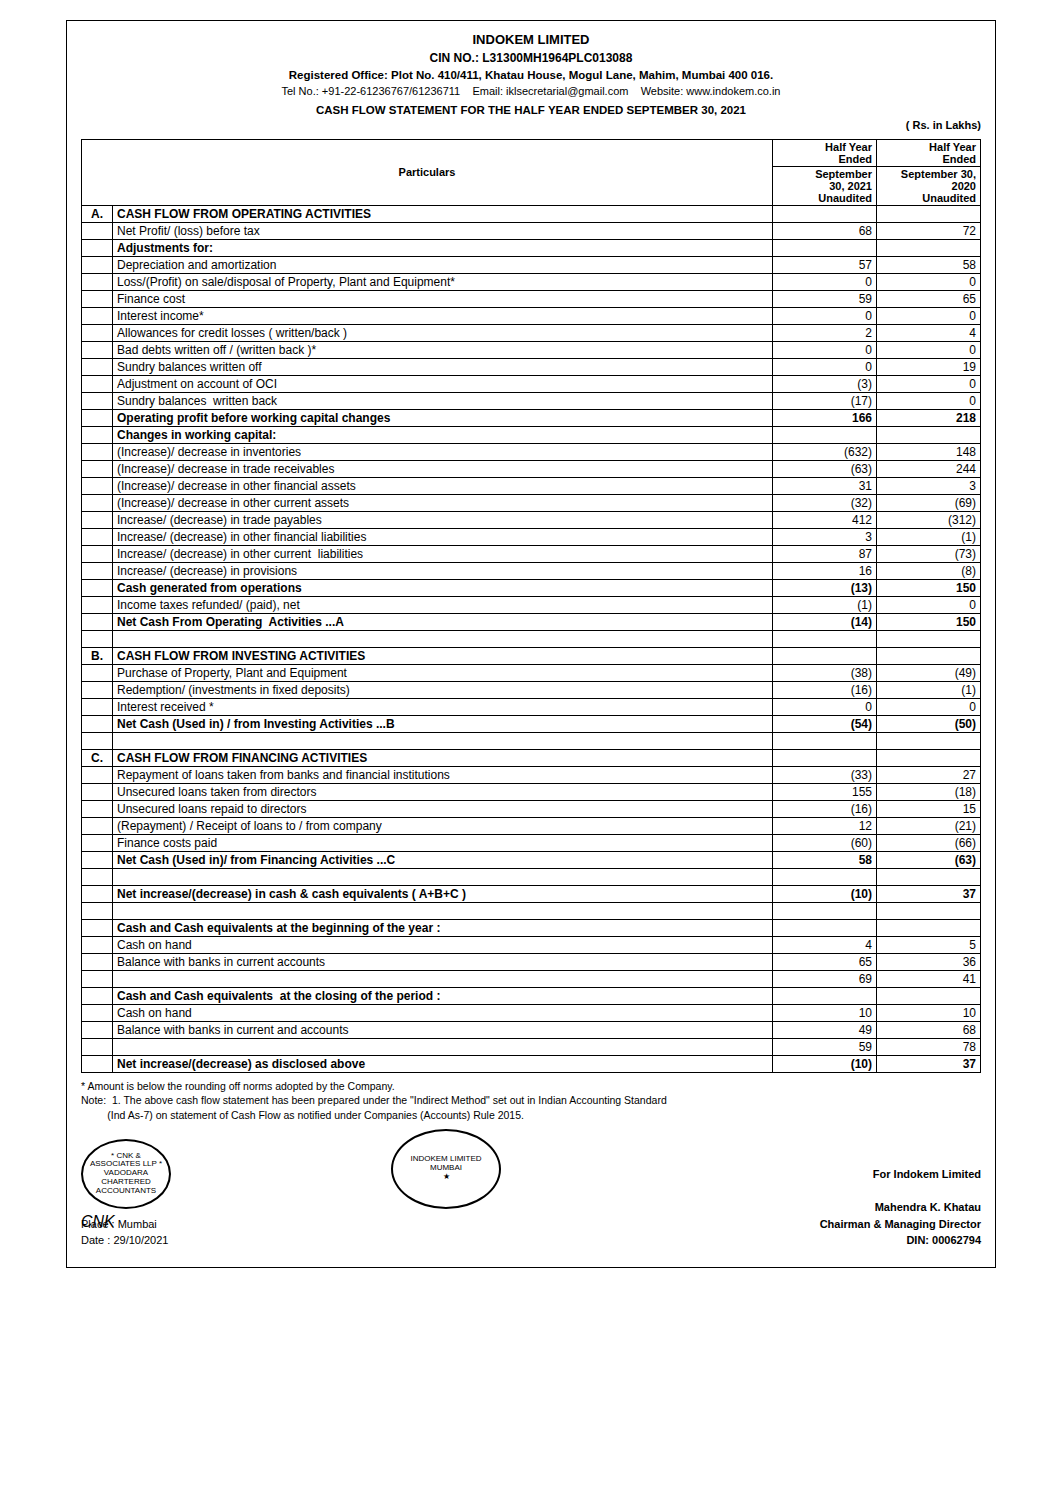INDOKEM LIMITED
CIN NO.: L31300MH1964PLC013088
Registered Office: Plot No. 410/411, Khatau House, Mogul Lane, Mahim, Mumbai 400 016.
Tel No.: +91-22-61236767/61236711 Email: iklsecretarial@gmail.com Website: www.indokem.co.in
CASH FLOW STATEMENT FOR THE HALF YEAR ENDED SEPTEMBER 30, 2021
| | ( Rs. in Lakhs) |
| Particulars | Half Year Ended | Half Year Ended |
| --- | --- | --- |
| September 30, 2021 Unaudited | September 30, 2020 Unaudited |
| A. | CASH FLOW FROM OPERATING ACTIVITIES | | |
| | Net Profit/ (loss) before tax | 68 | 72 |
| | Adjustments for: | | |
| | Depreciation and amortization | 57 | 58 |
| | Loss/(Profit) on sale/disposal of Property, Plant and Equipment* | 0 | 0 |
| | Finance cost | 59 | 65 |
| | Interest income* | 0 | 0 |
| | Allowances for credit losses ( written/back ) | 2 | 4 |
| | Bad debts written off / (written back )* | 0 | 0 |
| | Sundry balances written off | 0 | 19 |
| | Adjustment on account of OCI | (3) | 0 |
| | Sundry balances written back | (17) | 0 |
| | Operating profit before working capital changes | 166 | 218 |
| | Changes in working capital: | | |
| | (Increase)/ decrease in inventories | (632) | 148 |
| | (Increase)/ decrease in trade receivables | (63) | 244 |
| | (Increase)/ decrease in other financial assets | 31 | 3 |
| | (Increase)/ decrease in other current assets | (32) | (69) |
| | Increase/ (decrease) in trade payables | 412 | (312) |
| | Increase/ (decrease) in other financial liabilities | 3 | (1) |
| | Increase/ (decrease) in other current liabilities | 87 | (73) |
| | Increase/ (decrease) in provisions | 16 | (8) |
| | Cash generated from operations | (13) | 150 |
| | Income taxes refunded/ (paid), net | (1) | 0 |
| | Net Cash From Operating Activities ...A | (14) | 150 |
| B. | CASH FLOW FROM INVESTING ACTIVITIES | | |
| | Purchase of Property, Plant and Equipment | (38) | (49) |
| | Redemption/ (investments in fixed deposits) | (16) | (1) |
| | Interest received * | 0 | 0 |
| | Net Cash (Used in) / from Investing Activities ...B | (54) | (50) |
| C. | CASH FLOW FROM FINANCING ACTIVITIES | | |
| | Repayment of loans taken from banks and financial institutions | (33) | 27 |
| | Unsecured loans taken from directors | 155 | (18) |
| | Unsecured loans repaid to directors | (16) | 15 |
| | (Repayment) / Receipt of loans to / from company | 12 | (21) |
| | Finance costs paid | (60) | (66) |
| | Net Cash (Used in)/ from Financing Activities ...C | 58 | (63) |
| | Net increase/(decrease) in cash & cash equivalents ( A+B+C ) | (10) | 37 |
| | Cash and Cash equivalents at the beginning of the year : | | |
| | Cash on hand | 4 | 5 |
| | Balance with banks in current accounts | 65 | 36 |
| | | 69 | 41 |
| | Cash and Cash equivalents at the closing of the period : | | |
| | Cash on hand | 10 | 10 |
| | Balance with banks in current and accounts | 49 | 68 |
| | | 59 | 78 |
| | Net increase/(decrease) as disclosed above | (10) | 37 |
* Amount is below the rounding off norms adopted by the Company.
Note: 1. The above cash flow statement has been prepared under the "Indirect Method" set out in Indian Accounting Standard
(Ind As-7) on statement of Cash Flow as notified under Companies (Accounts) Rule 2015.
* CNK & ASSOCIATES LLP *
VADODARA
CHARTERED ACCOUNTANTS
INDOKEM LIMITED
MUMBAI
★
CNK
Place : Mumbai
Date : 29/10/2021
For Indokem Limited
Mahendra K. Khatau
Chairman & Managing Director
DIN: 00062794